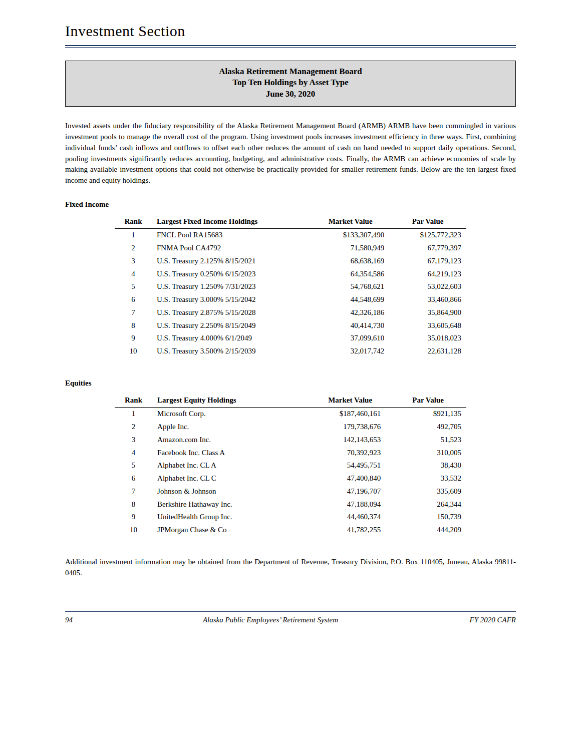Investment Section
Alaska Retirement Management Board
Top Ten Holdings by Asset Type
June 30, 2020
Invested assets under the fiduciary responsibility of the Alaska Retirement Management Board (ARMB) ARMB have been commingled in various investment pools to manage the overall cost of the program. Using investment pools increases investment efficiency in three ways. First, combining individual funds’ cash inflows and outflows to offset each other reduces the amount of cash on hand needed to support daily operations. Second, pooling investments significantly reduces accounting, budgeting, and administrative costs. Finally, the ARMB can achieve economies of scale by making available investment options that could not otherwise be practically provided for smaller retirement funds. Below are the ten largest fixed income and equity holdings.
Fixed Income
| Rank | Largest Fixed Income Holdings | Market Value | Par Value |
| --- | --- | --- | --- |
| 1 | FNCL Pool RA15683 | $133,307,490 | $125,772,323 |
| 2 | FNMA Pool CA4792 | 71,580,949 | 67,779,397 |
| 3 | U.S. Treasury 2.125% 8/15/2021 | 68,638,169 | 67,179,123 |
| 4 | U.S. Treasury 0.250% 6/15/2023 | 64,354,586 | 64,219,123 |
| 5 | U.S. Treasury 1.250% 7/31/2023 | 54,768,621 | 53,022,603 |
| 6 | U.S. Treasury 3.000% 5/15/2042 | 44,548,699 | 33,460,866 |
| 7 | U.S. Treasury 2.875% 5/15/2028 | 42,326,186 | 35,864,900 |
| 8 | U.S. Treasury 2.250% 8/15/2049 | 40,414,730 | 33,605,648 |
| 9 | U.S. Treasury 4.000% 6/1/2049 | 37,099,610 | 35,018,023 |
| 10 | U.S. Treasury 3.500% 2/15/2039 | 32,017,742 | 22,631,128 |
Equities
| Rank | Largest Equity Holdings | Market Value | Par Value |
| --- | --- | --- | --- |
| 1 | Microsoft Corp. | $187,460,161 | $921,135 |
| 2 | Apple Inc. | 179,738,676 | 492,705 |
| 3 | Amazon.com Inc. | 142,143,653 | 51,523 |
| 4 | Facebook Inc. Class A | 70,392,923 | 310,005 |
| 5 | Alphabet Inc. CL A | 54,495,751 | 38,430 |
| 6 | Alphabet Inc. CL C | 47,400,840 | 33,532 |
| 7 | Johnson & Johnson | 47,196,707 | 335,609 |
| 8 | Berkshire Hathaway Inc. | 47,188,094 | 264,344 |
| 9 | UnitedHealth Group Inc. | 44,460,374 | 150,739 |
| 10 | JPMorgan Chase & Co | 41,782,255 | 444,209 |
Additional investment information may be obtained from the Department of Revenue, Treasury Division, P.O. Box 110405, Juneau, Alaska 99811-0405.
94
Alaska Public Employees’ Retirement System
FY 2020 CAFR